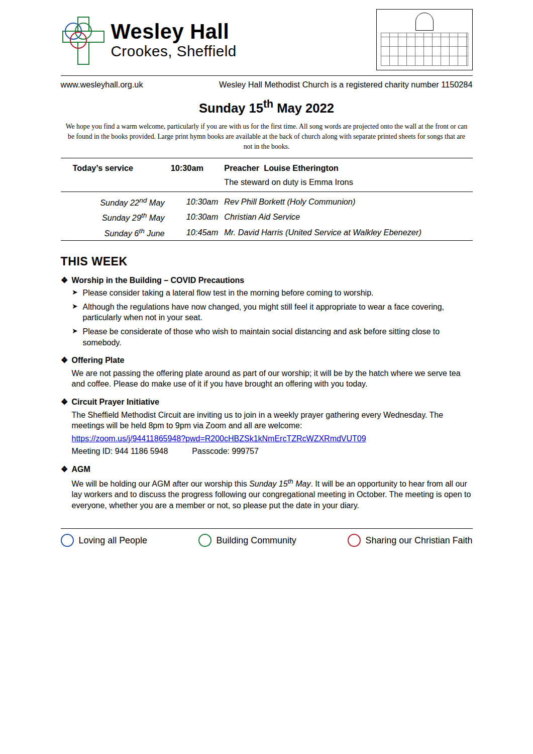Wesley Hall
Crookes, Sheffield
www.wesleyhall.org.uk Wesley Hall Methodist Church is a registered charity number 1150284
Sunday 15th May 2022
We hope you find a warm welcome, particularly if you are with us for the first time. All song words are projected onto the wall at the front or can be found in the books provided. Large print hymn books are available at the back of church along with separate printed sheets for songs that are not in the books.
| Today’s service | 10:30am | Preacher Louise Etherington |
| | | The steward on duty is Emma Irons |
| Sunday 22 nd May | 10:30am | Rev Phill Borkett (Holy Communion) |
| Sunday 29 th May | 10:30am | Christian Aid Service |
| Sunday 6 th June | 10:45am | Mr. David Harris (United Service at Walkley Ebenezer) |
THIS WEEK
❖Worship in the Building – COVID Precautions
Please consider taking a lateral flow test in the morning before coming to worship.
Although the regulations have now changed, you might still feel it appropriate to wear a face covering, particularly when not in your seat.
Please be considerate of those who wish to maintain social distancing and ask before sitting close to somebody.
❖Offering Plate
We are not passing the offering plate around as part of our worship; it will be by the hatch where we serve tea and coffee. Please do make use of it if you have brought an offering with you today.
❖Circuit Prayer Initiative
The Sheffield Methodist Circuit are inviting us to join in a weekly prayer gathering every Wednesday. The meetings will be held 8pm to 9pm via Zoom and all are welcome:
https://zoom.us/j/94411865948?pwd=R200cHBZSk1kNmErcTZRcWZXRmdVUT09
Meeting ID: 944 1186 5948Passcode: 999757
❖AGM
We will be holding our AGM after our worship this Sunday 15th May. It will be an opportunity to hear from all our lay workers and to discuss the progress following our congregational meeting in October. The meeting is open to everyone, whether you are a member or not, so please put the date in your diary.
Loving all People Building Community Sharing our Christian Faith